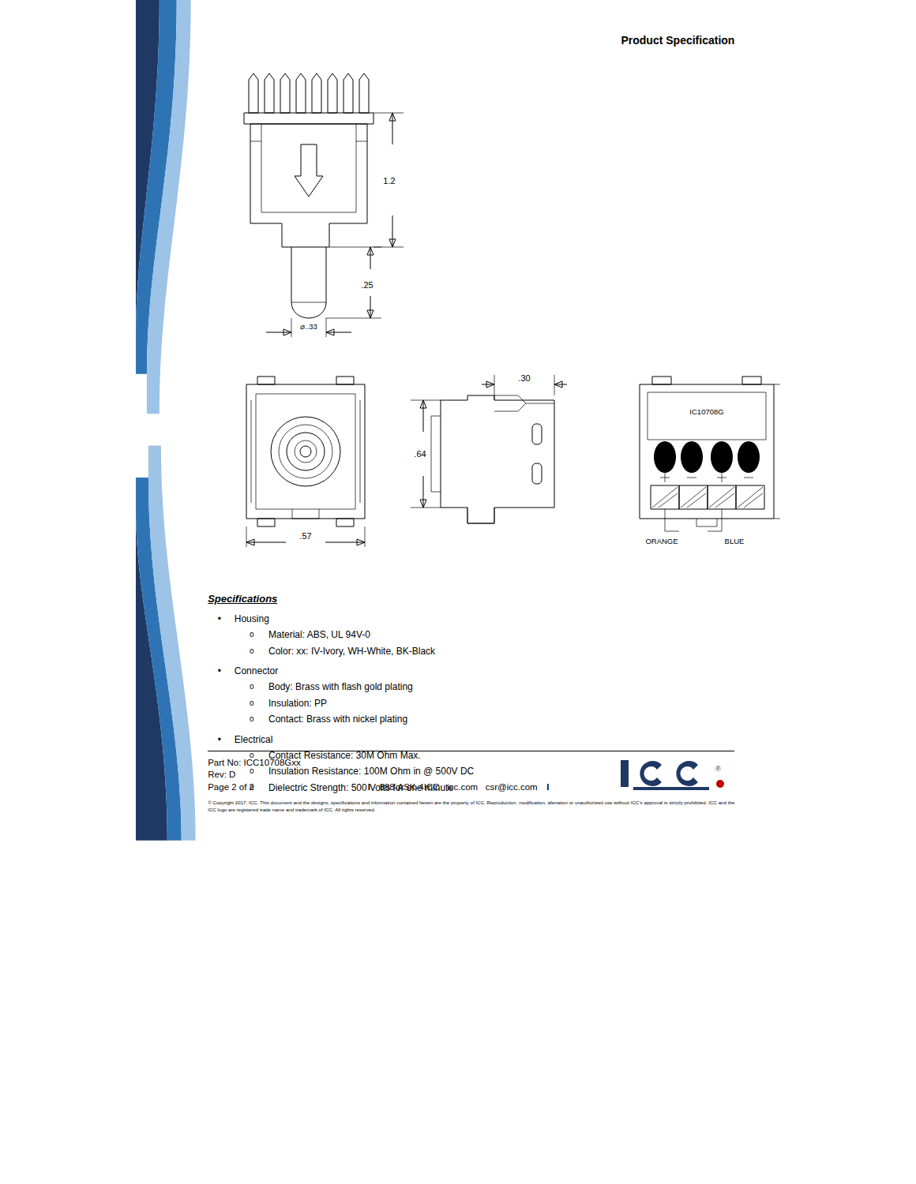Product Specification
1.2 .25 ⌀..33
.57
.30 .64
IC10708G .75 ORANGE BLUE
Specifications
Housing
Material: ABS, UL 94V-0
Color: xx: IV-Ivory, WH-White, BK-Black
Connector
Body: Brass with flash gold plating
Insulation: PP
Contact: Brass with nickel plating
Electrical
Contact Resistance: 30M Ohm Max.
Insulation Resistance: 100M Ohm in @ 500V DC
Dielectric Strength: 500 Volts for one minute
Part No: ICC10708Gxx
Rev: D
Page 2 of 2
l888-ASK-4ICC icc.com csr@icc.coml
®
© Copyright 2017, ICC. This document and the designs, specifications and information contained herein are the property of ICC. Reproduction, modification, alteration or unauthorized use without ICC’s approval is strictly prohibited. ICC and the ICC logo are registered trade name and trademark of ICC. All rights reserved.